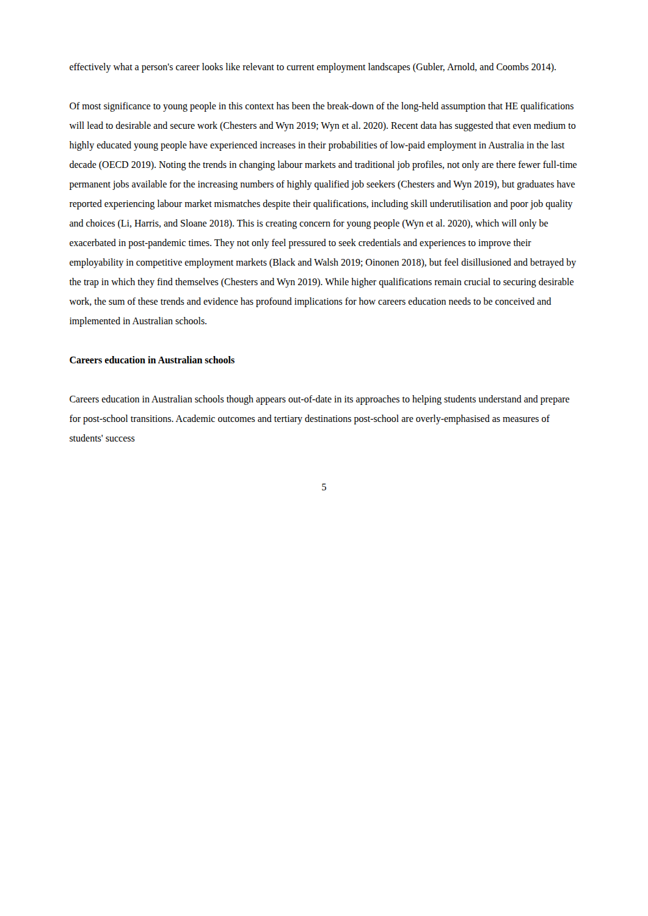effectively what a person's career looks like relevant to current employment landscapes (Gubler, Arnold, and Coombs 2014).
Of most significance to young people in this context has been the break-down of the long-held assumption that HE qualifications will lead to desirable and secure work (Chesters and Wyn 2019; Wyn et al. 2020). Recent data has suggested that even medium to highly educated young people have experienced increases in their probabilities of low-paid employment in Australia in the last decade (OECD 2019). Noting the trends in changing labour markets and traditional job profiles, not only are there fewer full-time permanent jobs available for the increasing numbers of highly qualified job seekers (Chesters and Wyn 2019), but graduates have reported experiencing labour market mismatches despite their qualifications, including skill underutilisation and poor job quality and choices (Li, Harris, and Sloane 2018). This is creating concern for young people (Wyn et al. 2020), which will only be exacerbated in post-pandemic times. They not only feel pressured to seek credentials and experiences to improve their employability in competitive employment markets (Black and Walsh 2019; Oinonen 2018), but feel disillusioned and betrayed by the trap in which they find themselves (Chesters and Wyn 2019). While higher qualifications remain crucial to securing desirable work, the sum of these trends and evidence has profound implications for how careers education needs to be conceived and implemented in Australian schools.
Careers education in Australian schools
Careers education in Australian schools though appears out-of-date in its approaches to helping students understand and prepare for post-school transitions. Academic outcomes and tertiary destinations post-school are overly-emphasised as measures of students' success
5